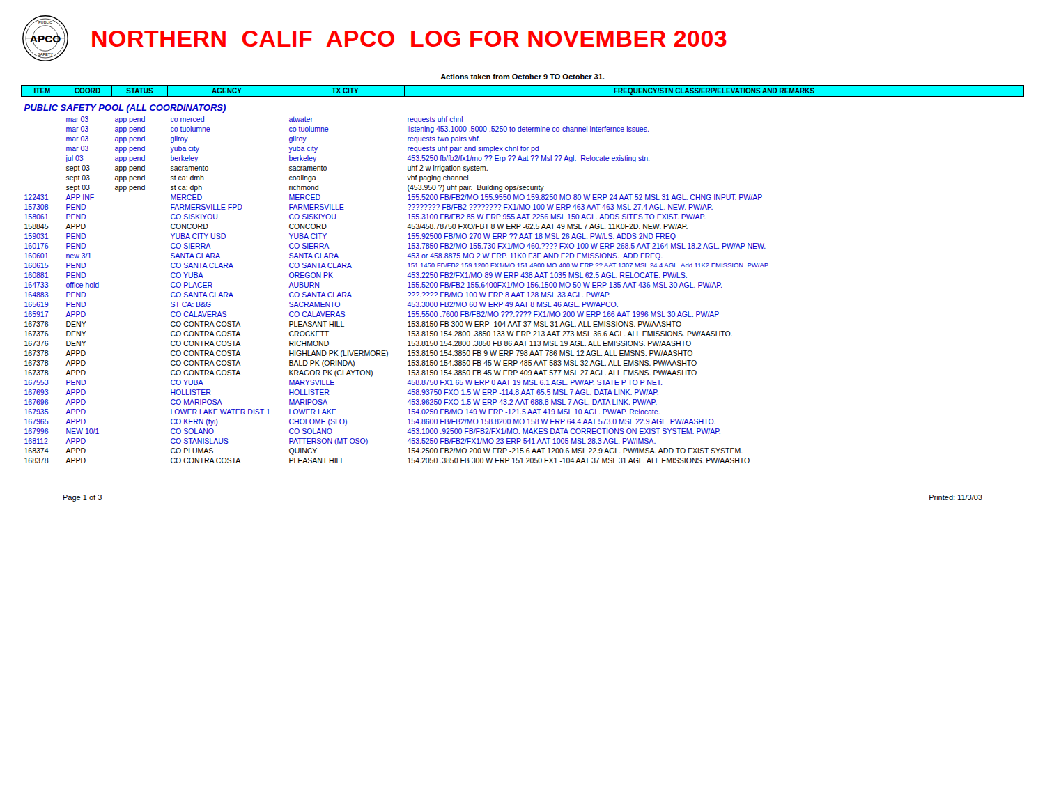PUBLIC SAFETY APCO
NORTHERN CALIF APCO LOG FOR NOVEMBER 2003
Actions taken from October 9 TO October 31.
| ITEM | COORD | STATUS | AGENCY | TX CITY | FREQUENCY/STN CLASS/ERP/ELEVATIONS AND REMARKS |
| --- | --- | --- | --- | --- | --- |
| PUBLIC SAFETY POOL (ALL COORDINATORS) |
| | mar 03 | app pend | co merced | atwater | requests uhf chnl |
| | mar 03 | app pend | co tuolumne | co tuolumne | listening 453.1000 .5000 .5250 to determine co-channel interfernce issues. |
| | mar 03 | app pend | gilroy | gilroy | requests two pairs vhf. |
| | mar 03 | app pend | yuba city | yuba city | requests uhf pair and simplex chnl for pd |
| | jul 03 | app pend | berkeley | berkeley | 453.5250 fb/fb2/fx1/mo ?? Erp ?? Aat ?? Msl ?? Agl. Relocate existing stn. |
| | sept 03 | app pend | sacramento | sacramento | uhf 2 w irrigation system. |
| | sept 03 | app pend | st ca: dmh | coalinga | vhf paging channel |
| | sept 03 | app pend | st ca: dph | richmond | (453.950 ?) uhf pair. Building ops/security |
| 122431 | APP INF | | MERCED | MERCED | 155.5200 FB/FB2/MO 155.9550 MO 159.8250 MO 80 W ERP 24 AAT 52 MSL 31 AGL. CHNG INPUT. PW/AP |
| 157308 | PEND | | FARMERSVILLE FPD | FARMERSVILLE | ???????? FB/FB2 ???????? FX1/MO 100 W ERP 463 AAT 463 MSL 27.4 AGL. NEW. PW/AP. |
| 158061 | PEND | | CO SISKIYOU | CO SISKIYOU | 155.3100 FB/FB2 85 W ERP 955 AAT 2256 MSL 150 AGL. ADDS SITES TO EXIST. PW/AP. |
| 158845 | APPD | | CONCORD | CONCORD | 453/458.78750 FXO/FBT 8 W ERP -62.5 AAT 49 MSL 7 AGL. 11K0F2D. NEW. PW/AP. |
| 159031 | PEND | | YUBA CITY USD | YUBA CITY | 155.92500 FB/MO 270 W ERP ?? AAT 18 MSL 26 AGL. PW/LS. ADDS 2ND FREQ |
| 160176 | PEND | | CO SIERRA | CO SIERRA | 153.7850 FB2/MO 155.730 FX1/MO 460.???? FXO 100 W ERP 268.5 AAT 2164 MSL 18.2 AGL. PW/AP NEW. |
| 160601 | new 3/1 | | SANTA CLARA | SANTA CLARA | 453 or 458.8875 MO 2 W ERP. 11K0 F3E AND F2D EMISSIONS. ADD FREQ. |
| 160615 | PEND | | CO SANTA CLARA | CO SANTA CLARA | 151.1450 FB/FB2 159.1200 FX1/MO 151.4900 MO 400 W ERP ?? AAT 1307 MSL 24.4 AGL. Add 11K2 EMISSION. PW/AP |
| 160881 | PEND | | CO YUBA | OREGON PK | 453.2250 FB2/FX1/MO 89 W ERP 438 AAT 1035 MSL 62.5 AGL. RELOCATE. PW/LS. |
| 164733 | office hold | | CO PLACER | AUBURN | 155.5200 FB/FB2 155.6400FX1/MO 156.1500 MO 50 W ERP 135 AAT 436 MSL 30 AGL. PW/AP. |
| 164883 | PEND | | CO SANTA CLARA | CO SANTA CLARA | ???.???? FB/MO 100 W ERP 8 AAT 128 MSL 33 AGL. PW/AP. |
| 165619 | PEND | | ST CA: B&G | SACRAMENTO | 453.3000 FB2/MO 60 W ERP 49 AAT 8 MSL 46 AGL. PW/APCO. |
| 165917 | APPD | | CO CALAVERAS | CO CALAVERAS | 155.5500 .7600 FB/FB2/MO ???.???? FX1/MO 200 W ERP 166 AAT 1996 MSL 30 AGL. PW/AP |
| 167376 | DENY | | CO CONTRA COSTA | PLEASANT HILL | 153.8150 FB 300 W ERP -104 AAT 37 MSL 31 AGL. ALL EMISSIONS. PW/AASHTO |
| 167376 | DENY | | CO CONTRA COSTA | CROCKETT | 153.8150 154.2800 .3850 133 W ERP 213 AAT 273 MSL 36.6 AGL. ALL EMISSIONS. PW/AASHTO. |
| 167376 | DENY | | CO CONTRA COSTA | RICHMOND | 153.8150 154.2800 .3850 FB 86 AAT 113 MSL 19 AGL. ALL EMISSIONS. PW/AASHTO |
| 167378 | APPD | | CO CONTRA COSTA | HIGHLAND PK (LIVERMORE) | 153.8150 154.3850 FB 9 W ERP 798 AAT 786 MSL 12 AGL. ALL EMSNS. PW/AASHTO |
| 167378 | APPD | | CO CONTRA COSTA | BALD PK (ORINDA) | 153.8150 154.3850 FB 45 W ERP 485 AAT 583 MSL 32 AGL. ALL EMSNS. PW/AASHTO |
| 167378 | APPD | | CO CONTRA COSTA | KRAGOR PK (CLAYTON) | 153.8150 154.3850 FB 45 W ERP 409 AAT 577 MSL 27 AGL. ALL EMSNS. PW/AASHTO |
| 167553 | PEND | | CO YUBA | MARYSVILLE | 458.8750 FX1 65 W ERP 0 AAT 19 MSL 6.1 AGL. PW/AP. STATE P TO P NET. |
| 167693 | APPD | | HOLLISTER | HOLLISTER | 458.93750 FXO 1.5 W ERP -114.8 AAT 65.5 MSL 7 AGL. DATA LINK. PW/AP. |
| 167696 | APPD | | CO MARIPOSA | MARIPOSA | 453.96250 FXO 1.5 W ERP 43.2 AAT 688.8 MSL 7 AGL. DATA LINK. PW/AP. |
| 167935 | APPD | | LOWER LAKE WATER DIST 1 | LOWER LAKE | 154.0250 FB/MO 149 W ERP -121.5 AAT 419 MSL 10 AGL. PW/AP. Relocate. |
| 167965 | APPD | | CO KERN (fyi) | CHOLOME (SLO) | 154.8600 FB/FB2/MO 158.8200 MO 158 W ERP 64.4 AAT 573.0 MSL 22.9 AGL. PW/AASHTO. |
| 167996 | NEW 10/1 | | CO SOLANO | CO SOLANO | 453.1000 .92500 FB/FB2/FX1/MO. MAKES DATA CORRECTIONS ON EXIST SYSTEM. PW/AP. |
| 168112 | APPD | | CO STANISLAUS | PATTERSON (MT OSO) | 453.5250 FB/FB2/FX1/MO 23 ERP 541 AAT 1005 MSL 28.3 AGL. PW/IMSA. |
| 168374 | APPD | | CO PLUMAS | QUINCY | 154.2500 FB2/MO 200 W ERP -215.6 AAT 1200.6 MSL 22.9 AGL. PW/IMSA. ADD TO EXIST SYSTEM. |
| 168378 | APPD | | CO CONTRA COSTA | PLEASANT HILL | 154.2050 .3850 FB 300 W ERP 151.2050 FX1 -104 AAT 37 MSL 31 AGL. ALL EMISSIONS. PW/AASHTO |
Page 1 of 3
Printed: 11/3/03